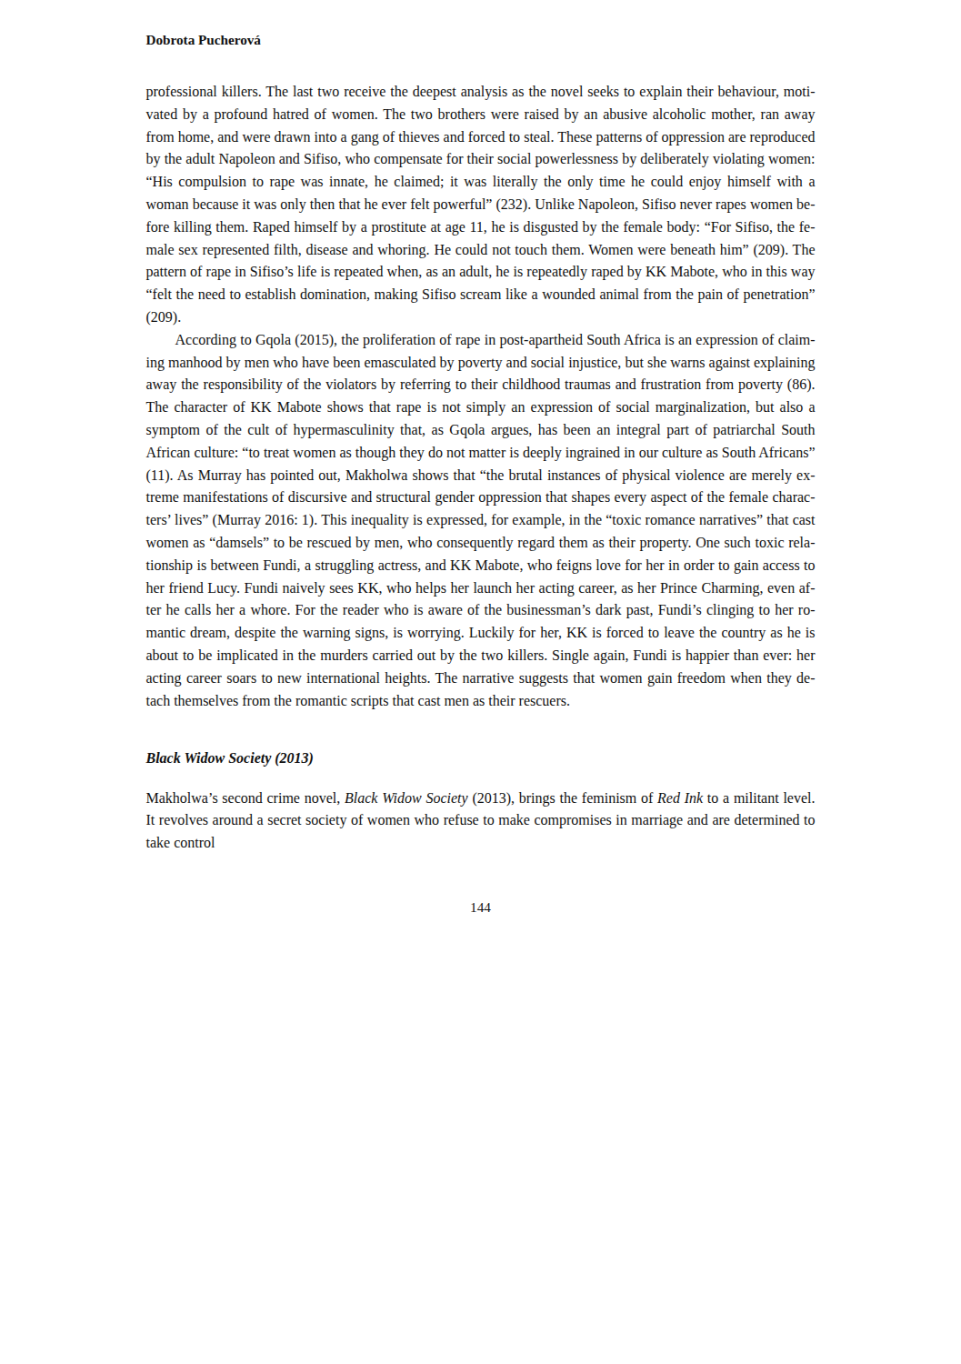Dobrota Pucherová
professional killers. The last two receive the deepest analysis as the novel seeks to explain their behaviour, motivated by a profound hatred of women. The two brothers were raised by an abusive alcoholic mother, ran away from home, and were drawn into a gang of thieves and forced to steal. These patterns of oppression are reproduced by the adult Napoleon and Sifiso, who compensate for their social powerlessness by deliberately violating women: “His compulsion to rape was innate, he claimed; it was literally the only time he could enjoy himself with a woman because it was only then that he ever felt powerful” (232). Unlike Napoleon, Sifiso never rapes women before killing them. Raped himself by a prostitute at age 11, he is disgusted by the female body: “For Sifiso, the female sex represented filth, disease and whoring. He could not touch them. Women were beneath him” (209). The pattern of rape in Sifiso’s life is repeated when, as an adult, he is repeatedly raped by KK Mabote, who in this way “felt the need to establish domination, making Sifiso scream like a wounded animal from the pain of penetration” (209).
According to Gqola (2015), the proliferation of rape in post-apartheid South Africa is an expression of claiming manhood by men who have been emasculated by poverty and social injustice, but she warns against explaining away the responsibility of the violators by referring to their childhood traumas and frustration from poverty (86). The character of KK Mabote shows that rape is not simply an expression of social marginalization, but also a symptom of the cult of hypermasculinity that, as Gqola argues, has been an integral part of patriarchal South African culture: “to treat women as though they do not matter is deeply ingrained in our culture as South Africans” (11). As Murray has pointed out, Makholwa shows that “the brutal instances of physical violence are merely extreme manifestations of discursive and structural gender oppression that shapes every aspect of the female characters’ lives” (Murray 2016: 1). This inequality is expressed, for example, in the “toxic romance narratives” that cast women as “damsels” to be rescued by men, who consequently regard them as their property. One such toxic relationship is between Fundi, a struggling actress, and KK Mabote, who feigns love for her in order to gain access to her friend Lucy. Fundi naively sees KK, who helps her launch her acting career, as her Prince Charming, even after he calls her a whore. For the reader who is aware of the businessman’s dark past, Fundi’s clinging to her romantic dream, despite the warning signs, is worrying. Luckily for her, KK is forced to leave the country as he is about to be implicated in the murders carried out by the two killers. Single again, Fundi is happier than ever: her acting career soars to new international heights. The narrative suggests that women gain freedom when they detach themselves from the romantic scripts that cast men as their rescuers.
Black Widow Society (2013)
Makholwa’s second crime novel, Black Widow Society (2013), brings the feminism of Red Ink to a militant level. It revolves around a secret society of women who refuse to make compromises in marriage and are determined to take control
144